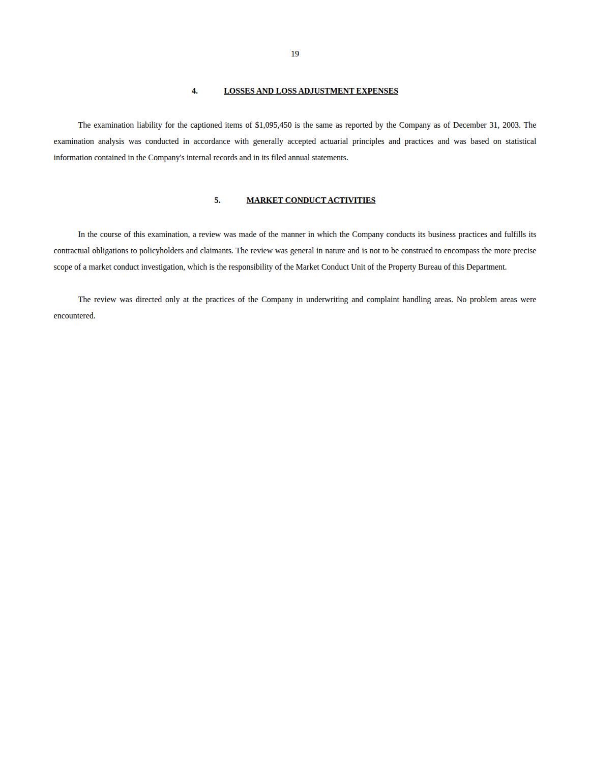19
4. LOSSES AND LOSS ADJUSTMENT EXPENSES
The examination liability for the captioned items of $1,095,450 is the same as reported by the Company as of December 31, 2003. The examination analysis was conducted in accordance with generally accepted actuarial principles and practices and was based on statistical information contained in the Company's internal records and in its filed annual statements.
5. MARKET CONDUCT ACTIVITIES
In the course of this examination, a review was made of the manner in which the Company conducts its business practices and fulfills its contractual obligations to policyholders and claimants. The review was general in nature and is not to be construed to encompass the more precise scope of a market conduct investigation, which is the responsibility of the Market Conduct Unit of the Property Bureau of this Department.
The review was directed only at the practices of the Company in underwriting and complaint handling areas. No problem areas were encountered.